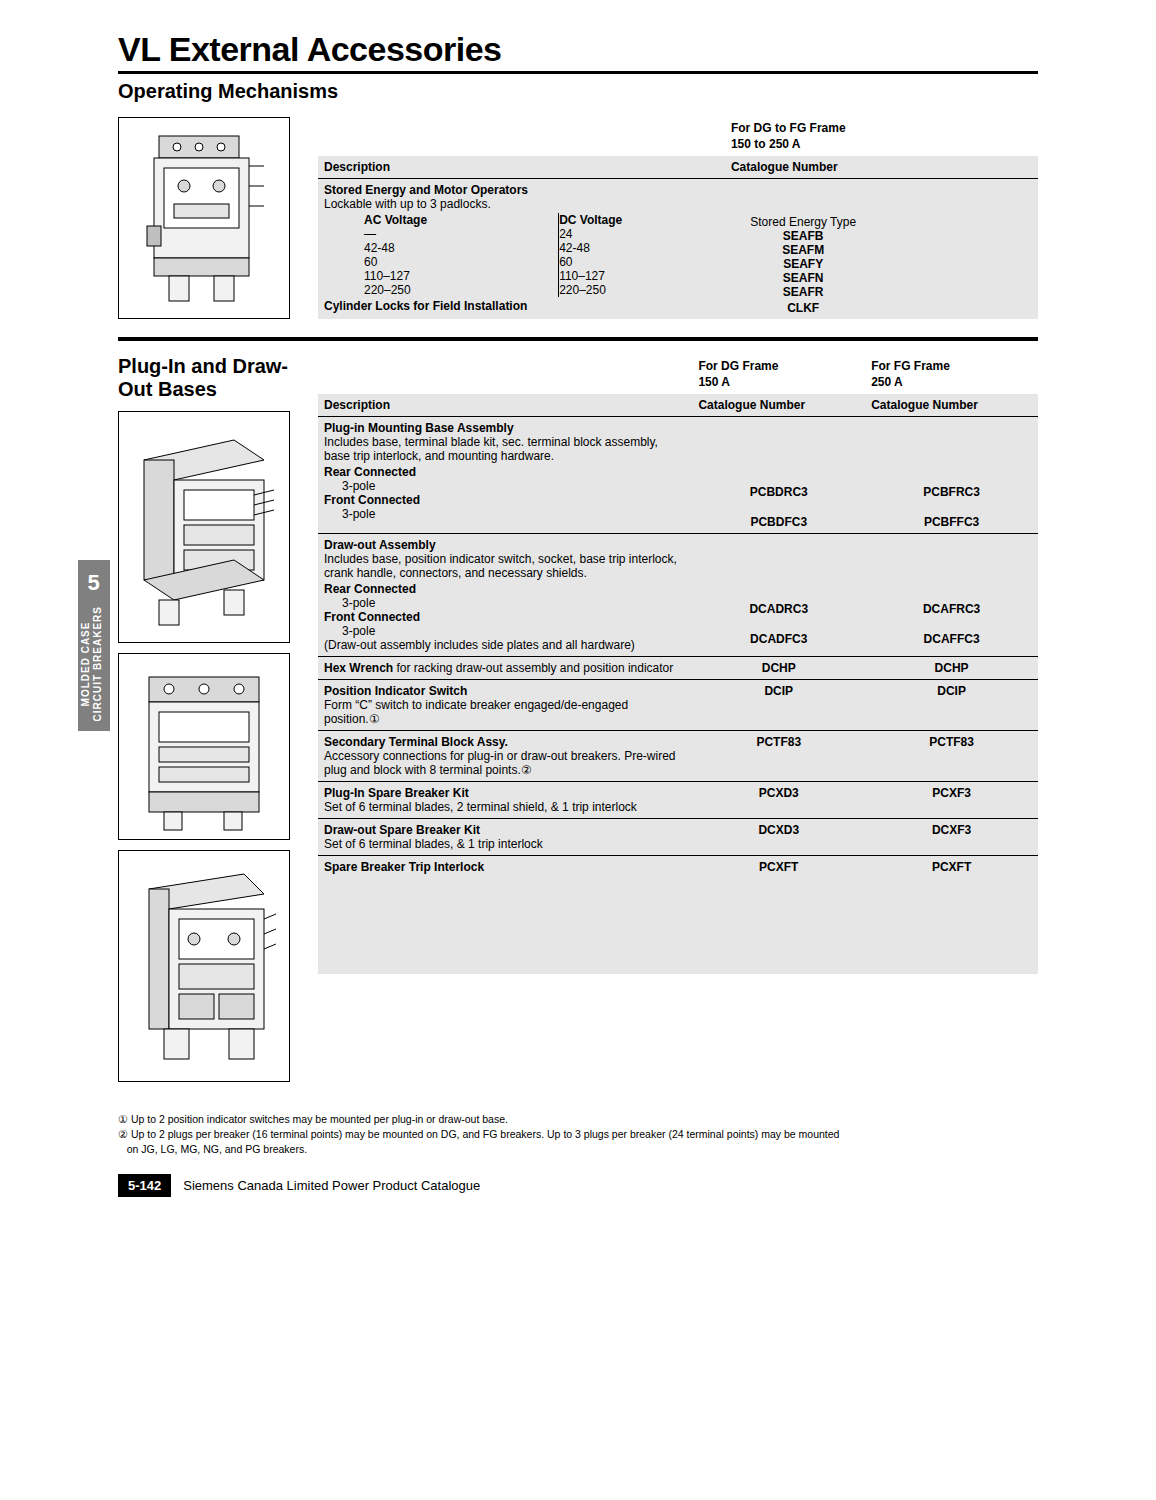VL External Accessories
Operating Mechanisms
| | For DG to FG Frame 150 to 250 A | |
| Description | Catalogue Number | |
| Stored Energy and Motor Operators Lockable with up to 3 padlocks. / AC Voltage / DC Voltage / / — / 24 / / 42-48 / 42-48 / / 60 / 60 / / 110–127 / 110–127 / / 220–250 / 220–250 / Cylinder Locks for Field Installation | Stored Energy Type SEAFB SEAFM SEAFY SEAFN SEAFR CLKF | |
Plug-In and Draw-Out Bases
| | For DG Frame 150 A | For FG Frame 250 A |
| Description | Catalogue Number | Catalogue Number |
| Plug-in Mounting Base Assembly Includes base, terminal blade kit, sec. terminal block assembly, base trip interlock, and mounting hardware. Rear Connected 3-pole Front Connected 3-pole | PCBDRC3 PCBDFC3 | PCBFRC3 PCBFFC3 |
| Draw-out Assembly Includes base, position indicator switch, socket, base trip interlock, crank handle, connectors, and necessary shields. Rear Connected 3-pole Front Connected 3-pole (Draw-out assembly includes side plates and all hardware) | DCADRC3 DCADFC3 | DCAFRC3 DCAFFC3 |
| Hex Wrench for racking draw-out assembly and position indicator | DCHP | DCHP |
| Position Indicator Switch Form “C” switch to indicate breaker engaged/de-engaged position.① | DCIP | DCIP |
| Secondary Terminal Block Assy. Accessory connections for plug-in or draw-out breakers. Pre-wired plug and block with 8 terminal points.② | PCTF83 | PCTF83 |
| Plug-In Spare Breaker Kit Set of 6 terminal blades, 2 terminal shield, & 1 trip interlock | PCXD3 | PCXF3 |
| Draw-out Spare Breaker Kit Set of 6 terminal blades, & 1 trip interlock | DCXD3 | DCXF3 |
| Spare Breaker Trip Interlock | PCXFT | PCXFT |
5
MOLDED CASE
CIRCUIT BREAKERS
① Up to 2 position indicator switches may be mounted per plug-in or draw-out base.
② Up to 2 plugs per breaker (16 terminal points) may be mounted on DG, and FG breakers. Up to 3 plugs per breaker (24 terminal points) may be mounted
on JG, LG, MG, NG, and PG breakers.
5-142 Siemens Canada Limited Power Product Catalogue